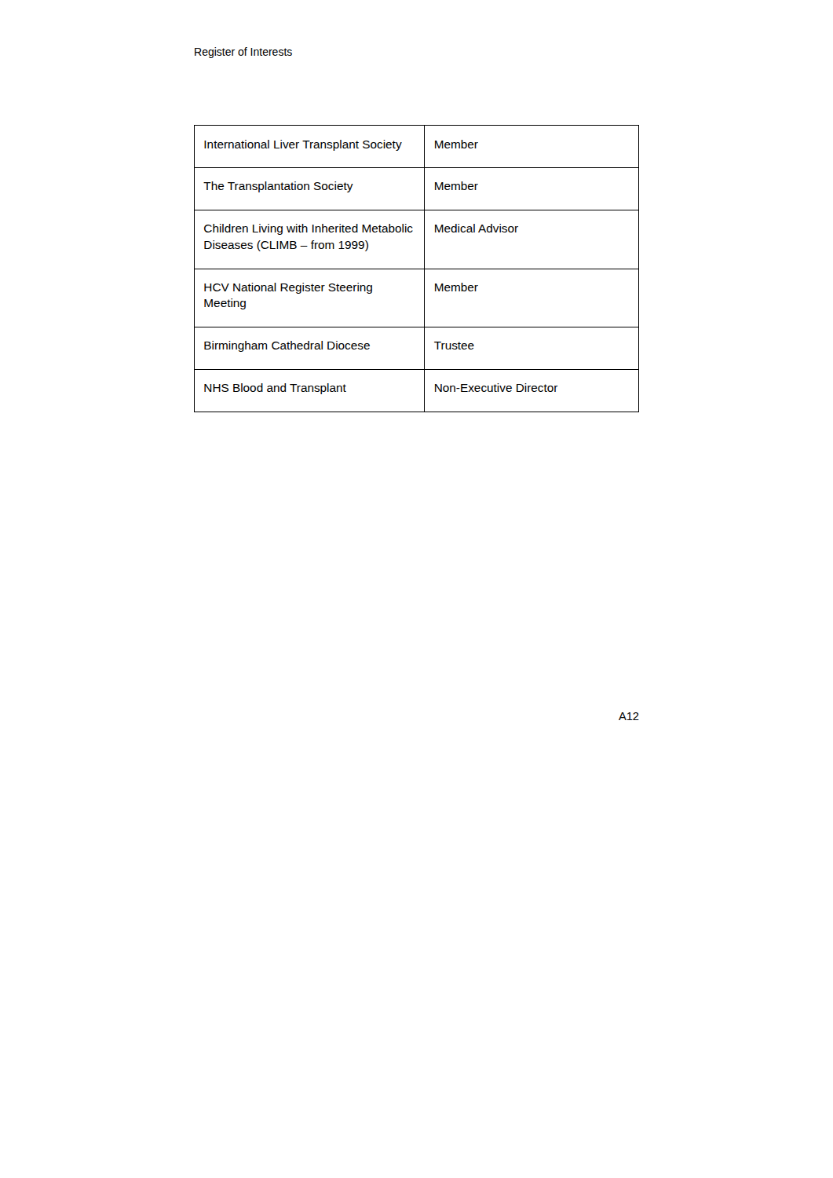Register of Interests
| International Liver Transplant Society | Member |
| The Transplantation Society | Member |
| Children Living with Inherited Metabolic Diseases (CLIMB – from 1999) | Medical Advisor |
| HCV National Register Steering Meeting | Member |
| Birmingham Cathedral Diocese | Trustee |
| NHS Blood and Transplant | Non-Executive Director |
A12